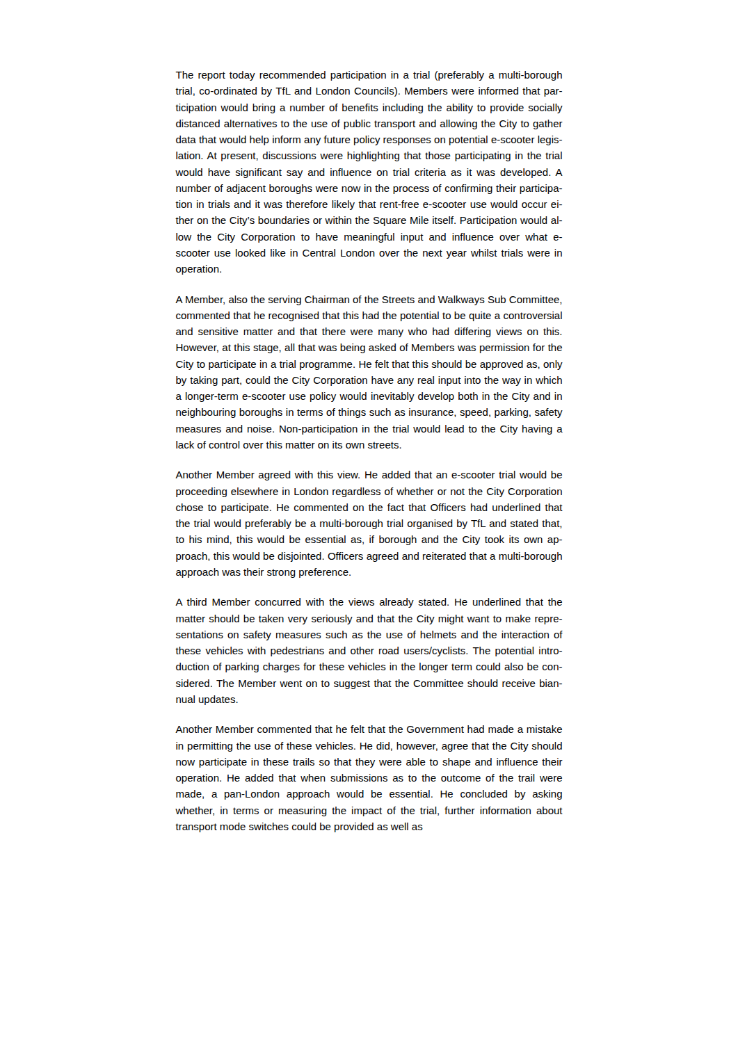The report today recommended participation in a trial (preferably a multi-borough trial, co-ordinated by TfL and London Councils). Members were informed that participation would bring a number of benefits including the ability to provide socially distanced alternatives to the use of public transport and allowing the City to gather data that would help inform any future policy responses on potential e-scooter legislation. At present, discussions were highlighting that those participating in the trial would have significant say and influence on trial criteria as it was developed. A number of adjacent boroughs were now in the process of confirming their participation in trials and it was therefore likely that rent-free e-scooter use would occur either on the City’s boundaries or within the Square Mile itself. Participation would allow the City Corporation to have meaningful input and influence over what e-scooter use looked like in Central London over the next year whilst trials were in operation.
A Member, also the serving Chairman of the Streets and Walkways Sub Committee, commented that he recognised that this had the potential to be quite a controversial and sensitive matter and that there were many who had differing views on this. However, at this stage, all that was being asked of Members was permission for the City to participate in a trial programme. He felt that this should be approved as, only by taking part, could the City Corporation have any real input into the way in which a longer-term e-scooter use policy would inevitably develop both in the City and in neighbouring boroughs in terms of things such as insurance, speed, parking, safety measures and noise. Non-participation in the trial would lead to the City having a lack of control over this matter on its own streets.
Another Member agreed with this view. He added that an e-scooter trial would be proceeding elsewhere in London regardless of whether or not the City Corporation chose to participate. He commented on the fact that Officers had underlined that the trial would preferably be a multi-borough trial organised by TfL and stated that, to his mind, this would be essential as, if borough and the City took its own approach, this would be disjointed. Officers agreed and reiterated that a multi-borough approach was their strong preference.
A third Member concurred with the views already stated. He underlined that the matter should be taken very seriously and that the City might want to make representations on safety measures such as the use of helmets and the interaction of these vehicles with pedestrians and other road users/cyclists. The potential introduction of parking charges for these vehicles in the longer term could also be considered. The Member went on to suggest that the Committee should receive biannual updates.
Another Member commented that he felt that the Government had made a mistake in permitting the use of these vehicles. He did, however, agree that the City should now participate in these trails so that they were able to shape and influence their operation. He added that when submissions as to the outcome of the trail were made, a pan-London approach would be essential. He concluded by asking whether, in terms or measuring the impact of the trial, further information about transport mode switches could be provided as well as